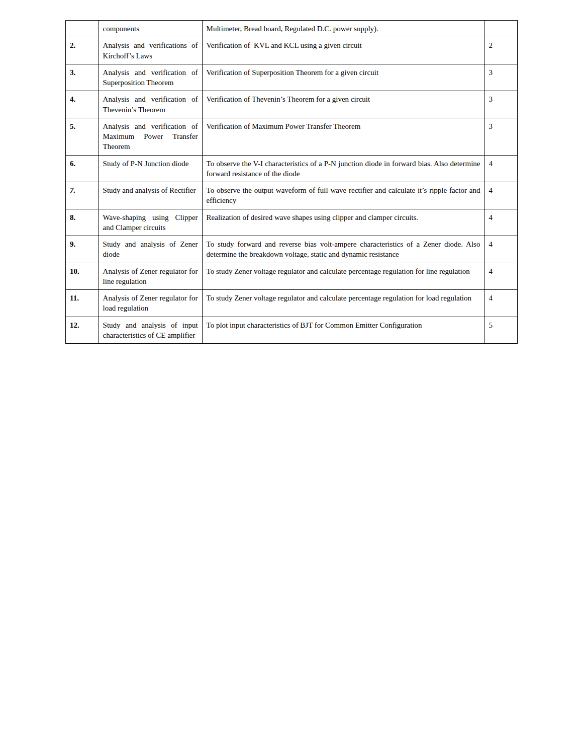| | components | Multimeter, Bread board, Regulated D.C. power supply). | |
| 2. | Analysis and verifications of Kirchoff’s Laws | Verification of KVL and KCL using a given circuit | 2 |
| 3. | Analysis and verification of Superposition Theorem | Verification of Superposition Theorem for a given circuit | 3 |
| 4. | Analysis and verification of Thevenin’s Theorem | Verification of Thevenin’s Theorem for a given circuit | 3 |
| 5. | Analysis and verification of Maximum Power Transfer Theorem | Verification of Maximum Power Transfer Theorem | 3 |
| 6. | Study of P-N Junction diode | To observe the V-I characteristics of a P-N junction diode in forward bias. Also determine forward resistance of the diode | 4 |
| 7. | Study and analysis of Rectifier | To observe the output waveform of full wave rectifier and calculate it’s ripple factor and efficiency | 4 |
| 8. | Wave-shaping using Clipper and Clamper circuits | Realization of desired wave shapes using clipper and clamper circuits. | 4 |
| 9. | Study and analysis of Zener diode | To study forward and reverse bias volt-ampere characteristics of a Zener diode. Also determine the breakdown voltage, static and dynamic resistance | 4 |
| 10. | Analysis of Zener regulator for line regulation | To study Zener voltage regulator and calculate percentage regulation for line regulation | 4 |
| 11. | Analysis of Zener regulator for load regulation | To study Zener voltage regulator and calculate percentage regulation for load regulation | 4 |
| 12. | Study and analysis of input characteristics of CE amplifier | To plot input characteristics of BJT for Common Emitter Configuration | 5 |